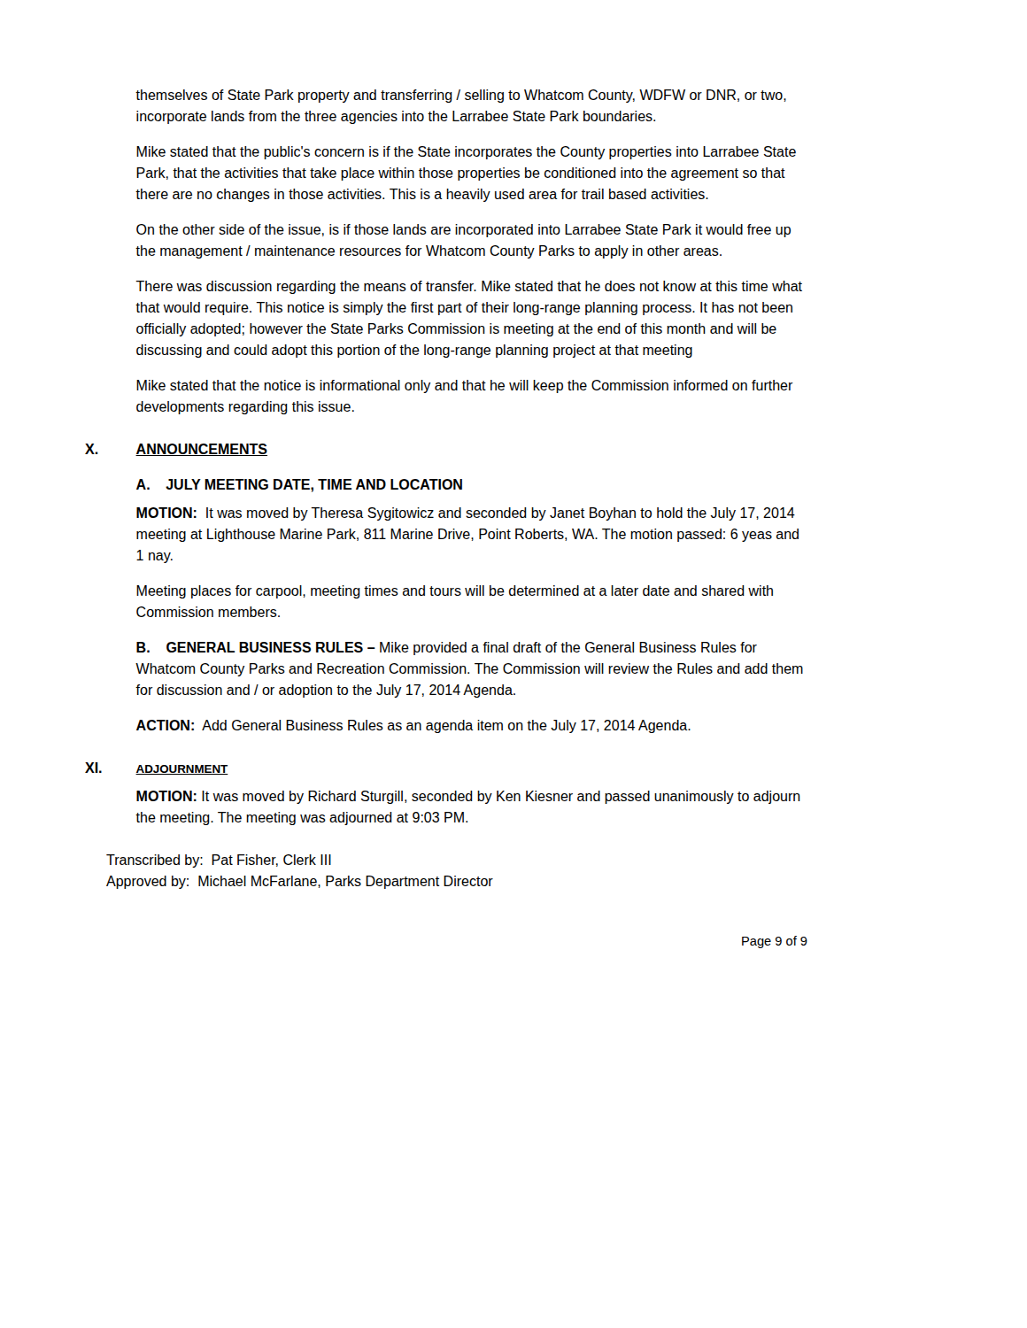themselves of State Park property and transferring / selling to Whatcom County, WDFW or DNR, or two, incorporate lands from the three agencies into the Larrabee State Park boundaries.
Mike stated that the public's concern is if the State incorporates the County properties into Larrabee State Park, that the activities that take place within those properties be conditioned into the agreement so that there are no changes in those activities. This is a heavily used area for trail based activities.
On the other side of the issue, is if those lands are incorporated into Larrabee State Park it would free up the management / maintenance resources for Whatcom County Parks to apply in other areas.
There was discussion regarding the means of transfer. Mike stated that he does not know at this time what that would require. This notice is simply the first part of their long-range planning process. It has not been officially adopted; however the State Parks Commission is meeting at the end of this month and will be discussing and could adopt this portion of the long-range planning project at that meeting
Mike stated that the notice is informational only and that he will keep the Commission informed on further developments regarding this issue.
X. ANNOUNCEMENTS
A. JULY MEETING DATE, TIME AND LOCATION
MOTION: It was moved by Theresa Sygitowicz and seconded by Janet Boyhan to hold the July 17, 2014 meeting at Lighthouse Marine Park, 811 Marine Drive, Point Roberts, WA. The motion passed: 6 yeas and 1 nay.
Meeting places for carpool, meeting times and tours will be determined at a later date and shared with Commission members.
B. GENERAL BUSINESS RULES – Mike provided a final draft of the General Business Rules for Whatcom County Parks and Recreation Commission. The Commission will review the Rules and add them for discussion and / or adoption to the July 17, 2014 Agenda.
ACTION: Add General Business Rules as an agenda item on the July 17, 2014 Agenda.
XI. ADJOURNMENT
MOTION: It was moved by Richard Sturgill, seconded by Ken Kiesner and passed unanimously to adjourn the meeting. The meeting was adjourned at 9:03 PM.
Transcribed by: Pat Fisher, Clerk III
Approved by: Michael McFarlane, Parks Department Director
Page 9 of 9